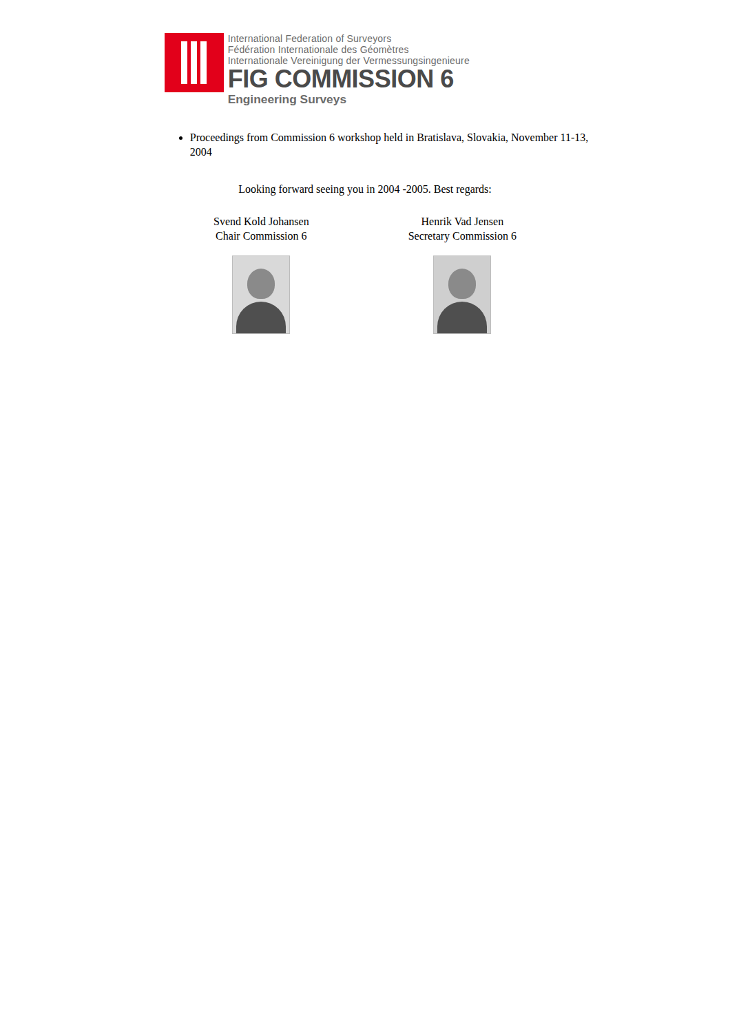International Federation of Surveyors
Fédération Internationale des Géomètres
Internationale Vereinigung der Vermessungsingenieure
FIG COMMISSION 6
Engineering Surveys
Proceedings from Commission 6 workshop held in Bratislava, Slovakia, November 11-13, 2004
Looking forward seeing you in 2004 -2005. Best regards:
Svend Kold Johansen
Chair Commission 6
Henrik Vad Jensen
Secretary Commission 6